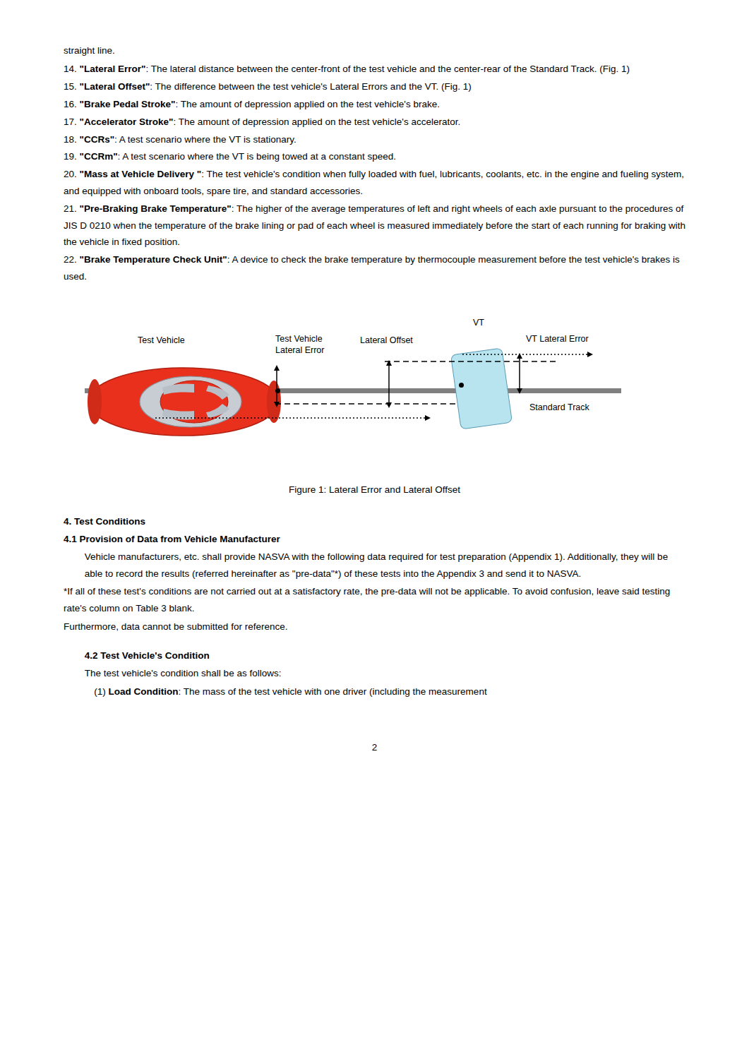straight line.
14. "Lateral Error": The lateral distance between the center-front of the test vehicle and the center-rear of the Standard Track. (Fig. 1)
15. "Lateral Offset": The difference between the test vehicle's Lateral Errors and the VT. (Fig. 1)
16. "Brake Pedal Stroke": The amount of depression applied on the test vehicle's brake.
17. "Accelerator Stroke": The amount of depression applied on the test vehicle's accelerator.
18. "CCRs": A test scenario where the VT is stationary.
19. "CCRm": A test scenario where the VT is being towed at a constant speed.
20. "Mass at Vehicle Delivery ": The test vehicle's condition when fully loaded with fuel, lubricants, coolants, etc. in the engine and fueling system, and equipped with onboard tools, spare tire, and standard accessories.
21. "Pre-Braking Brake Temperature": The higher of the average temperatures of left and right wheels of each axle pursuant to the procedures of JIS D 0210 when the temperature of the brake lining or pad of each wheel is measured immediately before the start of each running for braking with the vehicle in fixed position.
22. "Brake Temperature Check Unit": A device to check the brake temperature by thermocouple measurement before the test vehicle's brakes is used.
Test Vehicle
Test Vehicle
Lateral Error
Lateral Offset
VT
VT Lateral Error
Standard Track
Figure 1: Lateral Error and Lateral Offset
4. Test Conditions
4.1 Provision of Data from Vehicle Manufacturer
Vehicle manufacturers, etc. shall provide NASVA with the following data required for test preparation (Appendix 1). Additionally, they will be able to record the results (referred hereinafter as "pre-data"*) of these tests into the Appendix 3 and send it to NASVA.
*If all of these test's conditions are not carried out at a satisfactory rate, the pre-data will not be applicable. To avoid confusion, leave said testing rate's column on Table 3 blank.
Furthermore, data cannot be submitted for reference.
4.2 Test Vehicle's Condition
The test vehicle's condition shall be as follows:
(1) Load Condition: The mass of the test vehicle with one driver (including the measurement
2